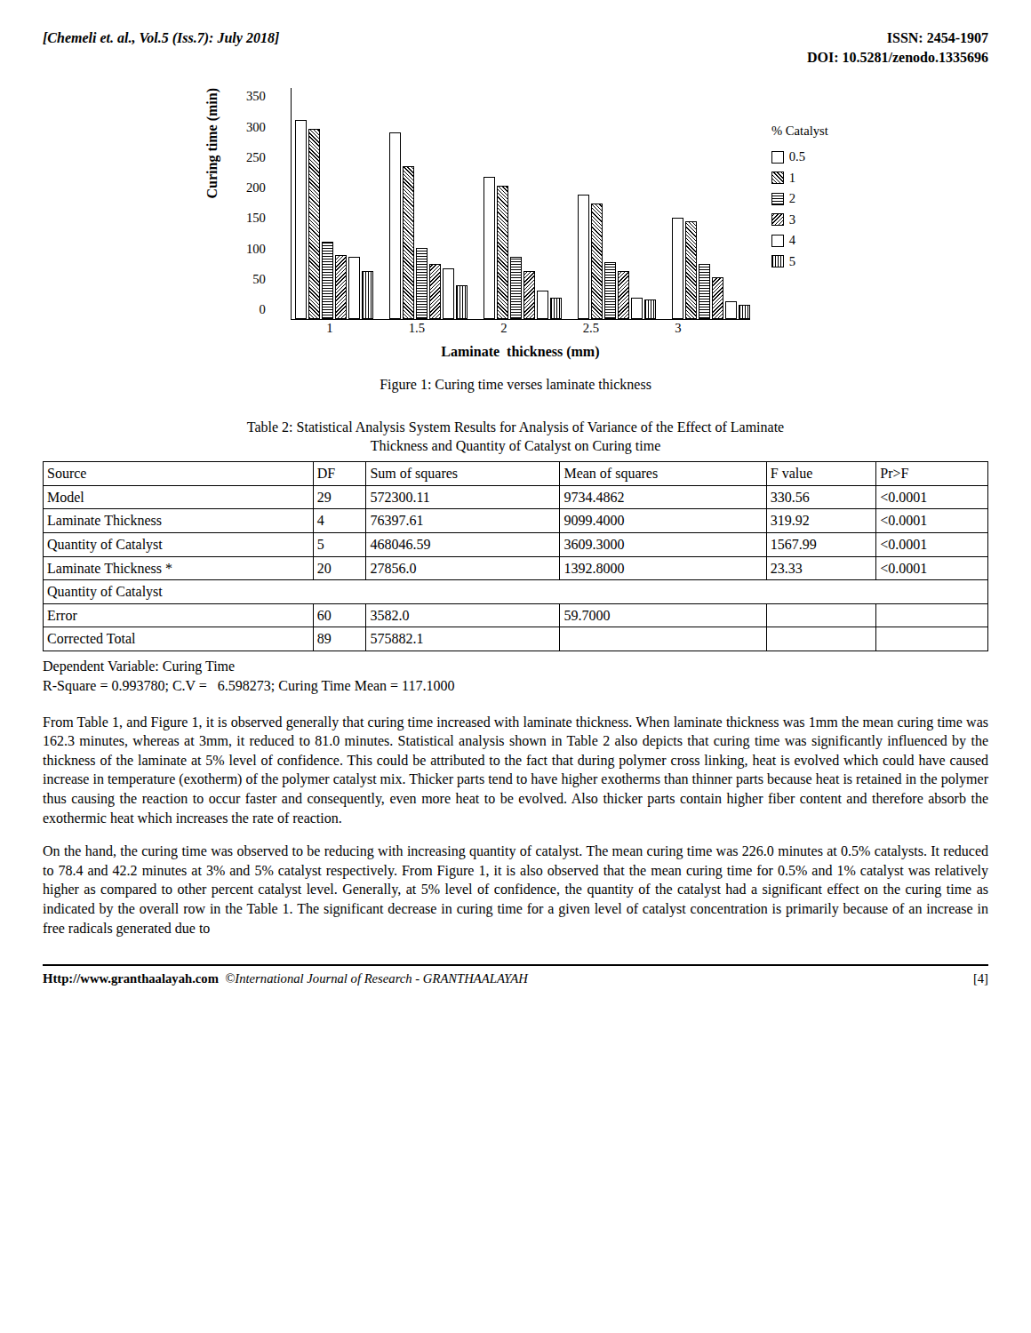[Chemeli et. al., Vol.5 (Iss.7): July 2018]
ISSN: 2454-1907
DOI: 10.5281/zenodo.1335696
Curing time (min)
350
300
250
200
150
100
50
0
1
1.5
2
2.5
3
Laminate thickness (mm)
% Catalyst
0.5
1
2
3
4
5
Figure 1: Curing time verses laminate thickness
Table 2: Statistical Analysis System Results for Analysis of Variance of the Effect of Laminate
Thickness and Quantity of Catalyst on Curing time
| Source | DF | Sum of squares | Mean of squares | F value | Pr>F |
| Model | 29 | 572300.11 | 9734.4862 | 330.56 | <0.0001 |
| Laminate Thickness | 4 | 76397.61 | 9099.4000 | 319.92 | <0.0001 |
| Quantity of Catalyst | 5 | 468046.59 | 3609.3000 | 1567.99 | <0.0001 |
| Laminate Thickness * | 20 | 27856.0 | 1392.8000 | 23.33 | <0.0001 |
| Quantity of Catalyst |
| Error | 60 | 3582.0 | 59.7000 | | |
| Corrected Total | 89 | 575882.1 | | | |
Dependent Variable: Curing Time
R-Square = 0.993780; C.V = 6.598273; Curing Time Mean = 117.1000
From Table 1, and Figure 1, it is observed generally that curing time increased with laminate thickness. When laminate thickness was 1mm the mean curing time was 162.3 minutes, whereas at 3mm, it reduced to 81.0 minutes. Statistical analysis shown in Table 2 also depicts that curing time was significantly influenced by the thickness of the laminate at 5% level of confidence. This could be attributed to the fact that during polymer cross linking, heat is evolved which could have caused increase in temperature (exotherm) of the polymer catalyst mix. Thicker parts tend to have higher exotherms than thinner parts because heat is retained in the polymer thus causing the reaction to occur faster and consequently, even more heat to be evolved. Also thicker parts contain higher fiber content and therefore absorb the exothermic heat which increases the rate of reaction.
On the hand, the curing time was observed to be reducing with increasing quantity of catalyst. The mean curing time was 226.0 minutes at 0.5% catalysts. It reduced to 78.4 and 42.2 minutes at 3% and 5% catalyst respectively. From Figure 1, it is also observed that the mean curing time for 0.5% and 1% catalyst was relatively higher as compared to other percent catalyst level. Generally, at 5% level of confidence, the quantity of the catalyst had a significant effect on the curing time as indicated by the overall row in the Table 1. The significant decrease in curing time for a given level of catalyst concentration is primarily because of an increase in free radicals generated due to
Http://www.granthaalayah.com ©International Journal of Research - GRANTHAALAYAH
[4]